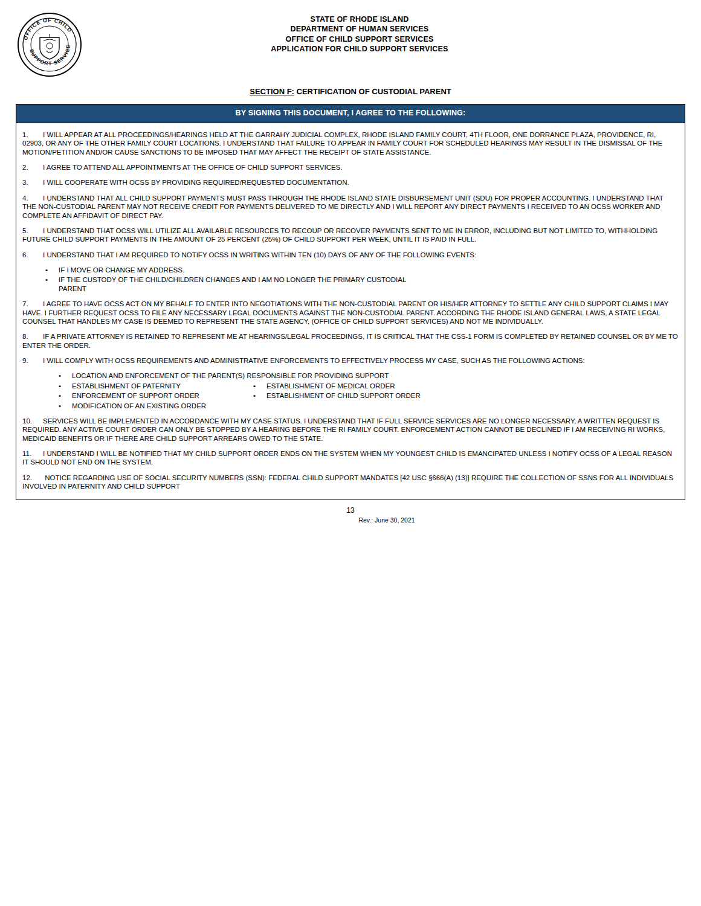OFFICE OF CHILD SUPPORT SERVICES
STATE OF RHODE ISLAND
DEPARTMENT OF HUMAN SERVICES
OFFICE OF CHILD SUPPORT SERVICES
APPLICATION FOR CHILD SUPPORT SERVICES
SECTION F: CERTIFICATION OF CUSTODIAL PARENT
BY SIGNING THIS DOCUMENT, I AGREE TO THE FOLLOWING:
1. I WILL APPEAR AT ALL PROCEEDINGS/HEARINGS HELD AT THE GARRAHY JUDICIAL COMPLEX, RHODE ISLAND FAMILY COURT, 4TH FLOOR, ONE DORRANCE PLAZA, PROVIDENCE, RI, 02903, OR ANY OF THE OTHER FAMILY COURT LOCATIONS. I UNDERSTAND THAT FAILURE TO APPEAR IN FAMILY COURT FOR SCHEDULED HEARINGS MAY RESULT IN THE DISMISSAL OF THE MOTION/PETITION AND/OR CAUSE SANCTIONS TO BE IMPOSED THAT MAY AFFECT THE RECEIPT OF STATE ASSISTANCE.
2. I AGREE TO ATTEND ALL APPOINTMENTS AT THE OFFICE OF CHILD SUPPORT SERVICES.
3. I WILL COOPERATE WITH OCSS BY PROVIDING REQUIRED/REQUESTED DOCUMENTATION.
4. I UNDERSTAND THAT ALL CHILD SUPPORT PAYMENTS MUST PASS THROUGH THE RHODE ISLAND STATE DISBURSEMENT UNIT (SDU) FOR PROPER ACCOUNTING. I UNDERSTAND THAT THE NON-CUSTODIAL PARENT MAY NOT RECEIVE CREDIT FOR PAYMENTS DELIVERED TO ME DIRECTLY AND I WILL REPORT ANY DIRECT PAYMENTS I RECEIVED TO AN OCSS WORKER AND COMPLETE AN AFFIDAVIT OF DIRECT PAY.
5. I UNDERSTAND THAT OCSS WILL UTILIZE ALL AVAILABLE RESOURCES TO RECOUP OR RECOVER PAYMENTS SENT TO ME IN ERROR, INCLUDING BUT NOT LIMITED TO, WITHHOLDING FUTURE CHILD SUPPORT PAYMENTS IN THE AMOUNT OF 25 PERCENT (25%) OF CHILD SUPPORT PER WEEK, UNTIL IT IS PAID IN FULL.
6. I UNDERSTAND THAT I AM REQUIRED TO NOTIFY OCSS IN WRITING WITHIN TEN (10) DAYS OF ANY OF THE FOLLOWING EVENTS:
IF I MOVE OR CHANGE MY ADDRESS.
IF THE CUSTODY OF THE CHILD/CHILDREN CHANGES AND I AM NO LONGER THE PRIMARY CUSTODIAL
PARENT
7. I AGREE TO HAVE OCSS ACT ON MY BEHALF TO ENTER INTO NEGOTIATIONS WITH THE NON-CUSTODIAL PARENT OR HIS/HER ATTORNEY TO SETTLE ANY CHILD SUPPORT CLAIMS I MAY HAVE. I FURTHER REQUEST OCSS TO FILE ANY NECESSARY LEGAL DOCUMENTS AGAINST THE NON-CUSTODIAL PARENT. ACCORDING THE RHODE ISLAND GENERAL LAWS, A STATE LEGAL COUNSEL THAT HANDLES MY CASE IS DEEMED TO REPRESENT THE STATE AGENCY, (OFFICE OF CHILD SUPPORT SERVICES) AND NOT ME INDIVIDUALLY.
8. IF A PRIVATE ATTORNEY IS RETAINED TO REPRESENT ME AT HEARINGS/LEGAL PROCEEDINGS, IT IS CRITICAL THAT THE CSS-1 FORM IS COMPLETED BY RETAINED COUNSEL OR BY ME TO ENTER THE ORDER.
9. I WILL COMPLY WITH OCSS REQUIREMENTS AND ADMINISTRATIVE ENFORCEMENTS TO EFFECTIVELY PROCESS MY CASE, SUCH AS THE FOLLOWING ACTIONS:
LOCATION AND ENFORCEMENT OF THE PARENT(S) RESPONSIBLE FOR PROVIDING SUPPORT
ESTABLISHMENT OF PATERNITY
ESTABLISHMENT OF MEDICAL ORDER
ENFORCEMENT OF SUPPORT ORDER
ESTABLISHMENT OF CHILD SUPPORT ORDER
MODIFICATION OF AN EXISTING ORDER
10. SERVICES WILL BE IMPLEMENTED IN ACCORDANCE WITH MY CASE STATUS. I UNDERSTAND THAT IF FULL SERVICE SERVICES ARE NO LONGER NECESSARY, A WRITTEN REQUEST IS REQUIRED. ANY ACTIVE COURT ORDER CAN ONLY BE STOPPED BY A HEARING BEFORE THE RI FAMILY COURT. ENFORCEMENT ACTION CANNOT BE DECLINED IF I AM RECEIVING RI WORKS, MEDICAID BENEFITS OR IF THERE ARE CHILD SUPPORT ARREARS OWED TO THE STATE.
11. I UNDERSTAND I WILL BE NOTIFIED THAT MY CHILD SUPPORT ORDER ENDS ON THE SYSTEM WHEN MY YOUNGEST CHILD IS EMANCIPATED UNLESS I NOTIFY OCSS OF A LEGAL REASON IT SHOULD NOT END ON THE SYSTEM.
12. NOTICE REGARDING USE OF SOCIAL SECURITY NUMBERS (SSN): FEDERAL CHILD SUPPORT MANDATES [42 USC §666(A) (13)] REQUIRE THE COLLECTION OF SSNS FOR ALL INDIVIDUALS INVOLVED IN PATERNITY AND CHILD SUPPORT
13
Rev.: June 30, 2021